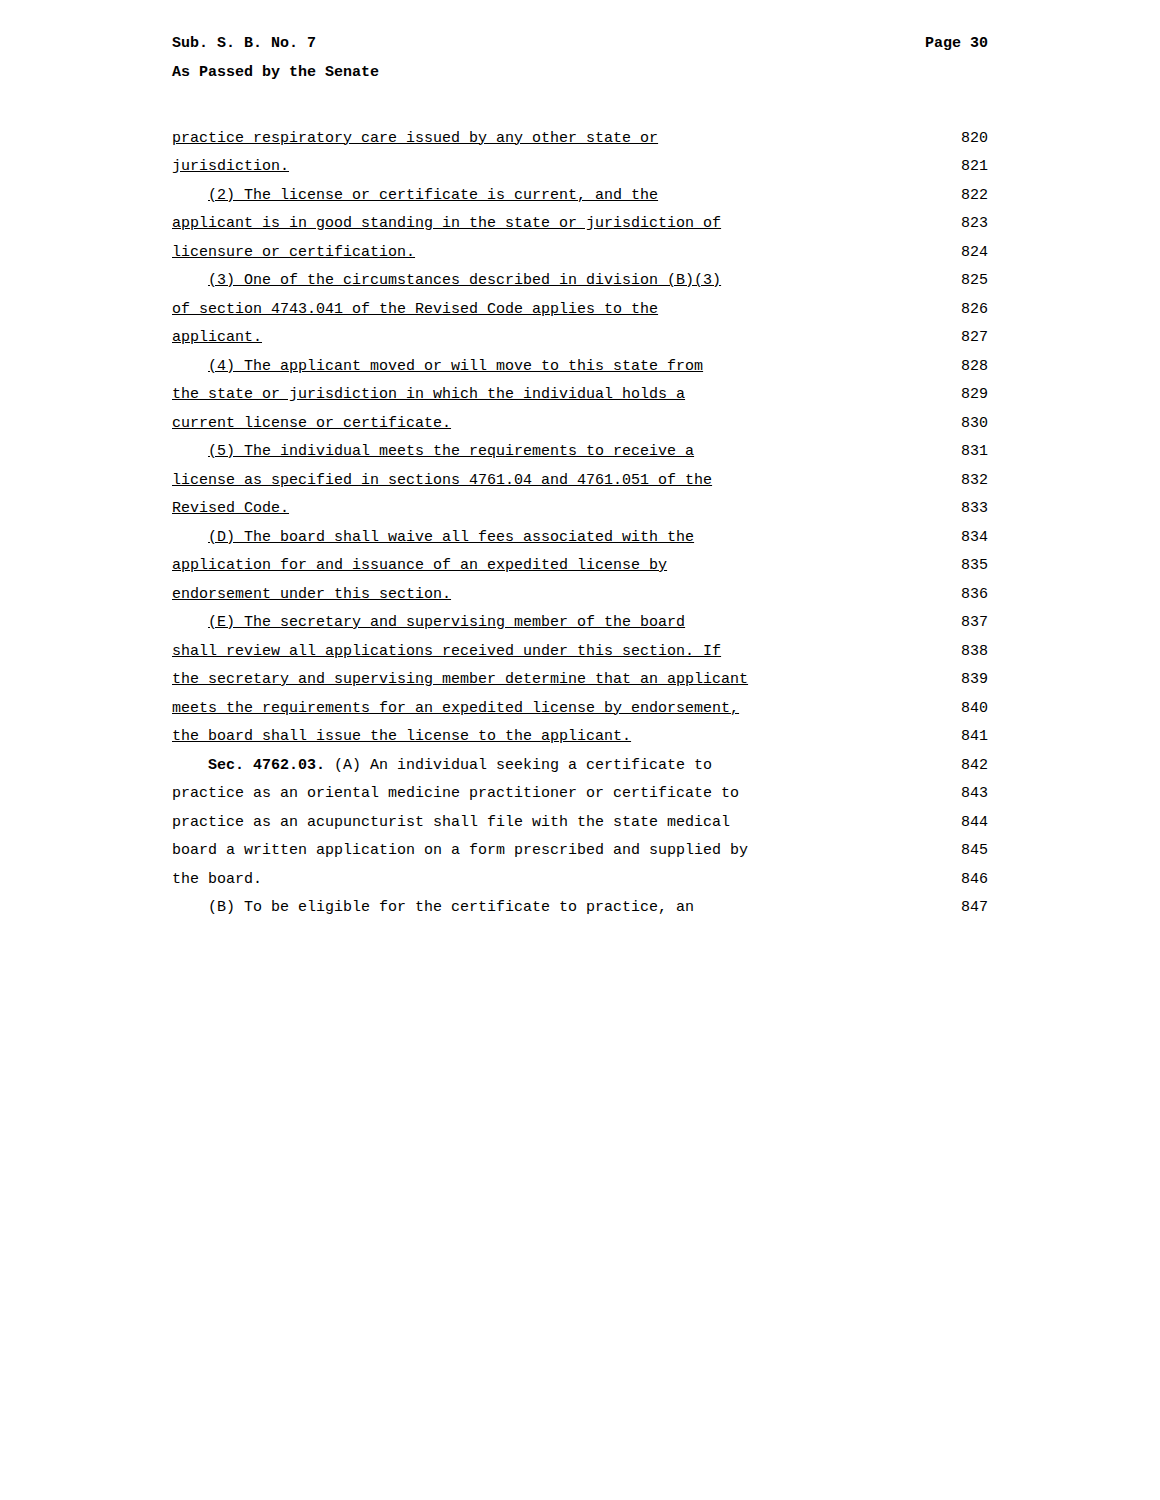Sub. S. B. No. 7 As Passed by the Senate
Page 30
| practice respiratory care issued by any other state or | 820 |
| jurisdiction. | 821 |
| (2) The license or certificate is current, and the | 822 |
| applicant is in good standing in the state or jurisdiction of | 823 |
| licensure or certification. | 824 |
| (3) One of the circumstances described in division (B)(3) | 825 |
| of section 4743.041 of the Revised Code applies to the | 826 |
| applicant. | 827 |
| (4) The applicant moved or will move to this state from | 828 |
| the state or jurisdiction in which the individual holds a | 829 |
| current license or certificate. | 830 |
| (5) The individual meets the requirements to receive a | 831 |
| license as specified in sections 4761.04 and 4761.051 of the | 832 |
| Revised Code. | 833 |
| (D) The board shall waive all fees associated with the | 834 |
| application for and issuance of an expedited license by | 835 |
| endorsement under this section. | 836 |
| (E) The secretary and supervising member of the board | 837 |
| shall review all applications received under this section. If | 838 |
| the secretary and supervising member determine that an applicant | 839 |
| meets the requirements for an expedited license by endorsement, | 840 |
| the board shall issue the license to the applicant. | 841 |
| Sec. 4762.03. (A) An individual seeking a certificate to | 842 |
| practice as an oriental medicine practitioner or certificate to | 843 |
| practice as an acupuncturist shall file with the state medical | 844 |
| board a written application on a form prescribed and supplied by | 845 |
| the board. | 846 |
| (B) To be eligible for the certificate to practice, an | 847 |